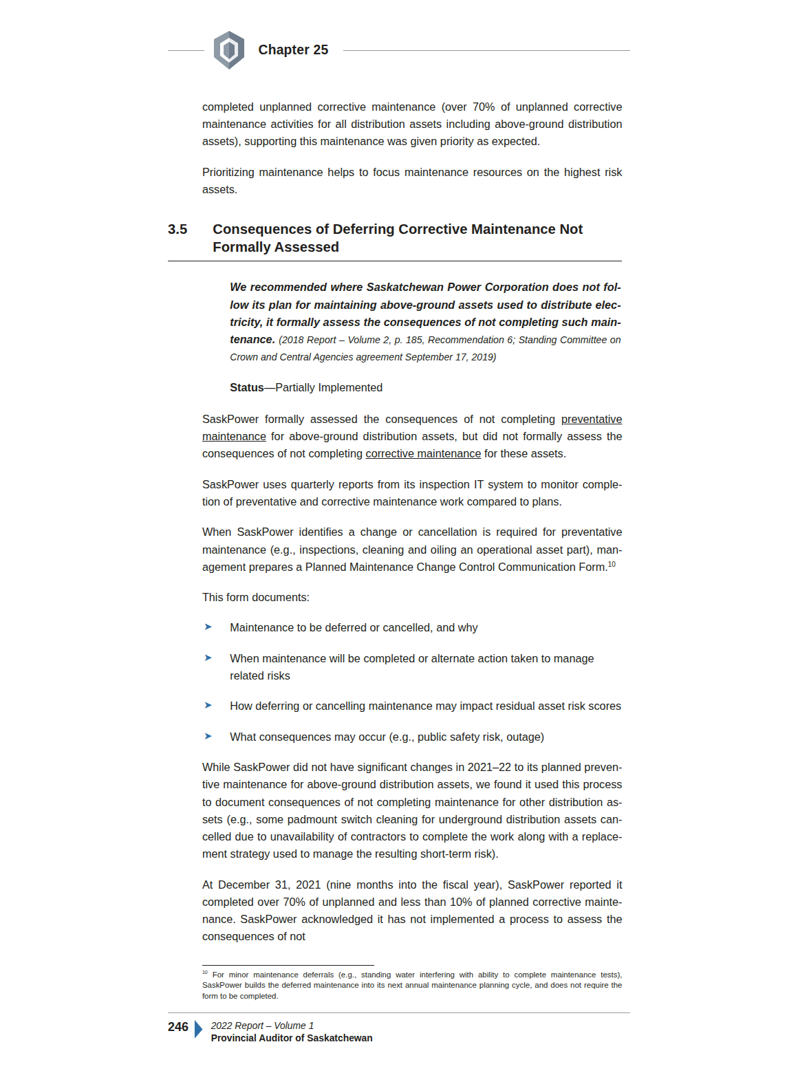Chapter 25
completed unplanned corrective maintenance (over 70% of unplanned corrective maintenance activities for all distribution assets including above-ground distribution assets), supporting this maintenance was given priority as expected.
Prioritizing maintenance helps to focus maintenance resources on the highest risk assets.
3.5 Consequences of Deferring Corrective Maintenance Not Formally Assessed
We recommended where Saskatchewan Power Corporation does not follow its plan for maintaining above-ground assets used to distribute electricity, it formally assess the consequences of not completing such maintenance. (2018 Report – Volume 2, p. 185, Recommendation 6; Standing Committee on Crown and Central Agencies agreement September 17, 2019)
Status—Partially Implemented
SaskPower formally assessed the consequences of not completing preventative maintenance for above-ground distribution assets, but did not formally assess the consequences of not completing corrective maintenance for these assets.
SaskPower uses quarterly reports from its inspection IT system to monitor completion of preventative and corrective maintenance work compared to plans.
When SaskPower identifies a change or cancellation is required for preventative maintenance (e.g., inspections, cleaning and oiling an operational asset part), management prepares a Planned Maintenance Change Control Communication Form.10
This form documents:
➤Maintenance to be deferred or cancelled, and why
➤When maintenance will be completed or alternate action taken to manage related risks
➤How deferring or cancelling maintenance may impact residual asset risk scores
➤What consequences may occur (e.g., public safety risk, outage)
While SaskPower did not have significant changes in 2021–22 to its planned preventive maintenance for above-ground distribution assets, we found it used this process to document consequences of not completing maintenance for other distribution assets (e.g., some padmount switch cleaning for underground distribution assets cancelled due to unavailability of contractors to complete the work along with a replacement strategy used to manage the resulting short-term risk).
At December 31, 2021 (nine months into the fiscal year), SaskPower reported it completed over 70% of unplanned and less than 10% of planned corrective maintenance. SaskPower acknowledged it has not implemented a process to assess the consequences of not
10 For minor maintenance deferrals (e.g., standing water interfering with ability to complete maintenance tests), SaskPower builds the deferred maintenance into its next annual maintenance planning cycle, and does not require the form to be completed.
246
2022 Report – Volume 1
Provincial Auditor of Saskatchewan